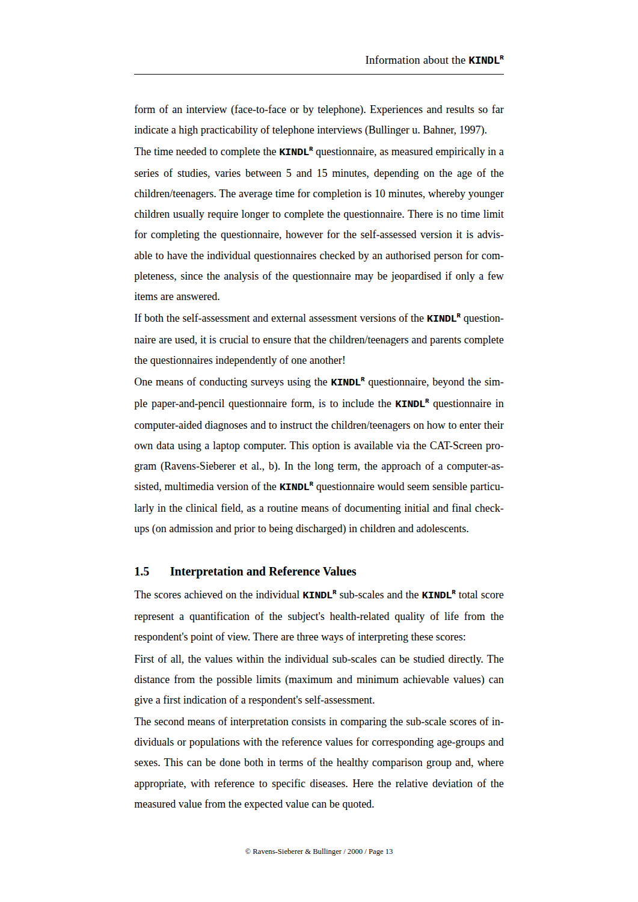Information about the KINDLR
form of an interview (face-to-face or by telephone). Experiences and results so far indicate a high practicability of telephone interviews (Bullinger u. Bahner, 1997).
The time needed to complete the KINDLR questionnaire, as measured empirically in a series of studies, varies between 5 and 15 minutes, depending on the age of the children/teenagers. The average time for completion is 10 minutes, whereby younger children usually require longer to complete the questionnaire. There is no time limit for completing the questionnaire, however for the self-assessed version it is advisable to have the individual questionnaires checked by an authorised person for completeness, since the analysis of the questionnaire may be jeopardised if only a few items are answered.
If both the self-assessment and external assessment versions of the KINDLR questionnaire are used, it is crucial to ensure that the children/teenagers and parents complete the questionnaires independently of one another!
One means of conducting surveys using the KINDLR questionnaire, beyond the simple paper-and-pencil questionnaire form, is to include the KINDLR questionnaire in computer-aided diagnoses and to instruct the children/teenagers on how to enter their own data using a laptop computer. This option is available via the CAT-Screen program (Ravens-Sieberer et al., b). In the long term, the approach of a computer-assisted, multimedia version of the KINDLR questionnaire would seem sensible particularly in the clinical field, as a routine means of documenting initial and final check-ups (on admission and prior to being discharged) in children and adolescents.
1.5 Interpretation and Reference Values
The scores achieved on the individual KINDLR sub-scales and the KINDLR total score represent a quantification of the subject's health-related quality of life from the respondent's point of view. There are three ways of interpreting these scores:
First of all, the values within the individual sub-scales can be studied directly. The distance from the possible limits (maximum and minimum achievable values) can give a first indication of a respondent's self-assessment.
The second means of interpretation consists in comparing the sub-scale scores of individuals or populations with the reference values for corresponding age-groups and sexes. This can be done both in terms of the healthy comparison group and, where appropriate, with reference to specific diseases. Here the relative deviation of the measured value from the expected value can be quoted.
© Ravens-Sieberer & Bullinger / 2000 / Page 13